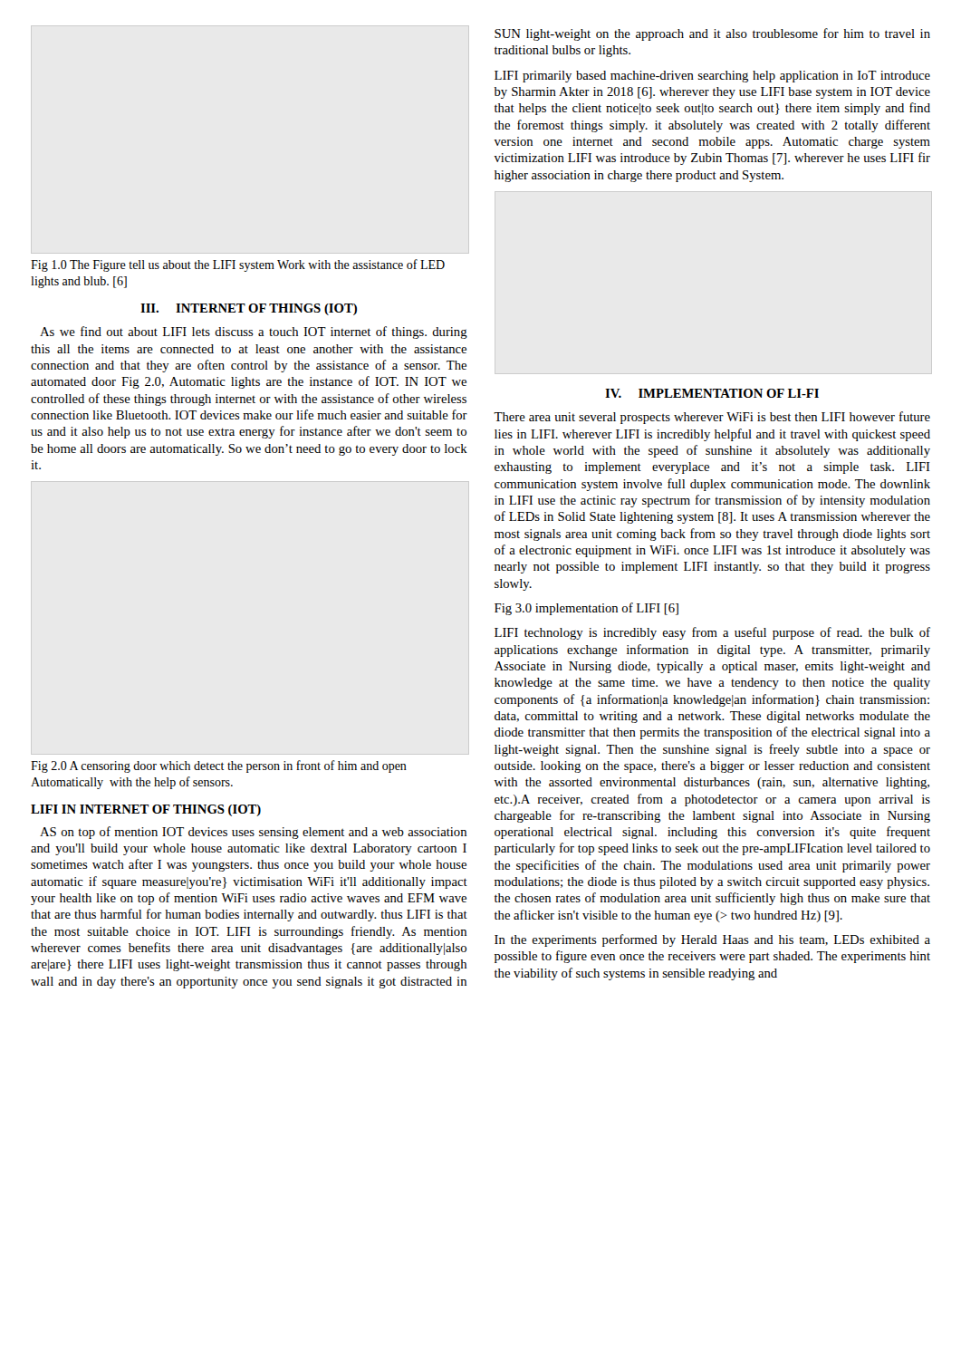Fig 1.0 The Figure tell us about the LIFI system Work with the assistance of LED lights and blub. [6]
III. INTERNET OF THINGS (IOT)
As we find out about LIFI lets discuss a touch IOT internet of things. during this all the items are connected to at least one another with the assistance connection and that they are often control by the assistance of a sensor. The automated door Fig 2.0, Automatic lights are the instance of IOT. IN IOT we controlled of these things through internet or with the assistance of other wireless connection like Bluetooth. IOT devices make our life much easier and suitable for us and it also help us to not use extra energy for instance after we don't seem to be home all doors are automatically. So we don’t need to go to every door to lock it.
Fig 2.0 A censoring door which detect the person in front of him and open Automatically with the help of sensors.
LIFI IN INTERNET OF THINGS (IOT)
AS on top of mention IOT devices uses sensing element and a web association and you'll build your whole house automatic like dextral Laboratory cartoon I sometimes watch after I was youngsters. thus once you build your whole house automatic if square measure|you're} victimisation WiFi it'll additionally impact your health like on top of mention WiFi uses radio active waves and EFM wave that are thus harmful for human bodies internally and outwardly. thus LIFI is that the most suitable choice in IOT. LIFI is surroundings friendly. As mention wherever comes benefits there area unit disadvantages {are additionally|also are|are} there LIFI uses light-weight transmission thus it cannot passes through wall and in day there's an opportunity once you send signals it got distracted in SUN light-weight on the approach and it also troublesome for him to travel in traditional bulbs or lights.
LIFI primarily based machine-driven searching help application in IoT introduce by Sharmin Akter in 2018 [6]. wherever they use LIFI base system in IOT device that helps the client notice|to seek out|to search out} there item simply and find the foremost things simply. it absolutely was created with 2 totally different version one internet and second mobile apps. Automatic charge system victimization LIFI was introduce by Zubin Thomas [7]. wherever he uses LIFI fir higher association in charge there product and System.
IV. IMPLEMENTATION OF LI-FI
There area unit several prospects wherever WiFi is best then LIFI however future lies in LIFI. wherever LIFI is incredibly helpful and it travel with quickest speed in whole world with the speed of sunshine it absolutely was additionally exhausting to implement everyplace and it’s not a simple task. LIFI communication system involve full duplex communication mode. The downlink in LIFI use the actinic ray spectrum for transmission of by intensity modulation of LEDs in Solid State lightening system [8]. It uses A transmission wherever the most signals area unit coming back from so they travel through diode lights sort of a electronic equipment in WiFi. once LIFI was 1st introduce it absolutely was nearly not possible to implement LIFI instantly. so that they build it progress slowly.
Fig 3.0 implementation of LIFI [6]
LIFI technology is incredibly easy from a useful purpose of read. the bulk of applications exchange information in digital type. A transmitter, primarily Associate in Nursing diode, typically a optical maser, emits light-weight and knowledge at the same time. we have a tendency to then notice the quality components of {a information|a knowledge|an information} chain transmission: data, committal to writing and a network. These digital networks modulate the diode transmitter that then permits the transposition of the electrical signal into a light-weight signal. Then the sunshine signal is freely subtle into a space or outside. looking on the space, there's a bigger or lesser reduction and consistent with the assorted environmental disturbances (rain, sun, alternative lighting, etc.).A receiver, created from a photodetector or a camera upon arrival is chargeable for re-transcribing the lambent signal into Associate in Nursing operational electrical signal. including this conversion it's quite frequent particularly for top speed links to seek out the pre-ampLIFIcation level tailored to the specificities of the chain. The modulations used area unit primarily power modulations; the diode is thus piloted by a switch circuit supported easy physics. the chosen rates of modulation area unit sufficiently high thus on make sure that the aflicker isn't visible to the human eye (> two hundred Hz) [9].
In the experiments performed by Herald Haas and his team, LEDs exhibited a possible to figure even once the receivers were part shaded. The experiments hint the viability of such systems in sensible readying and